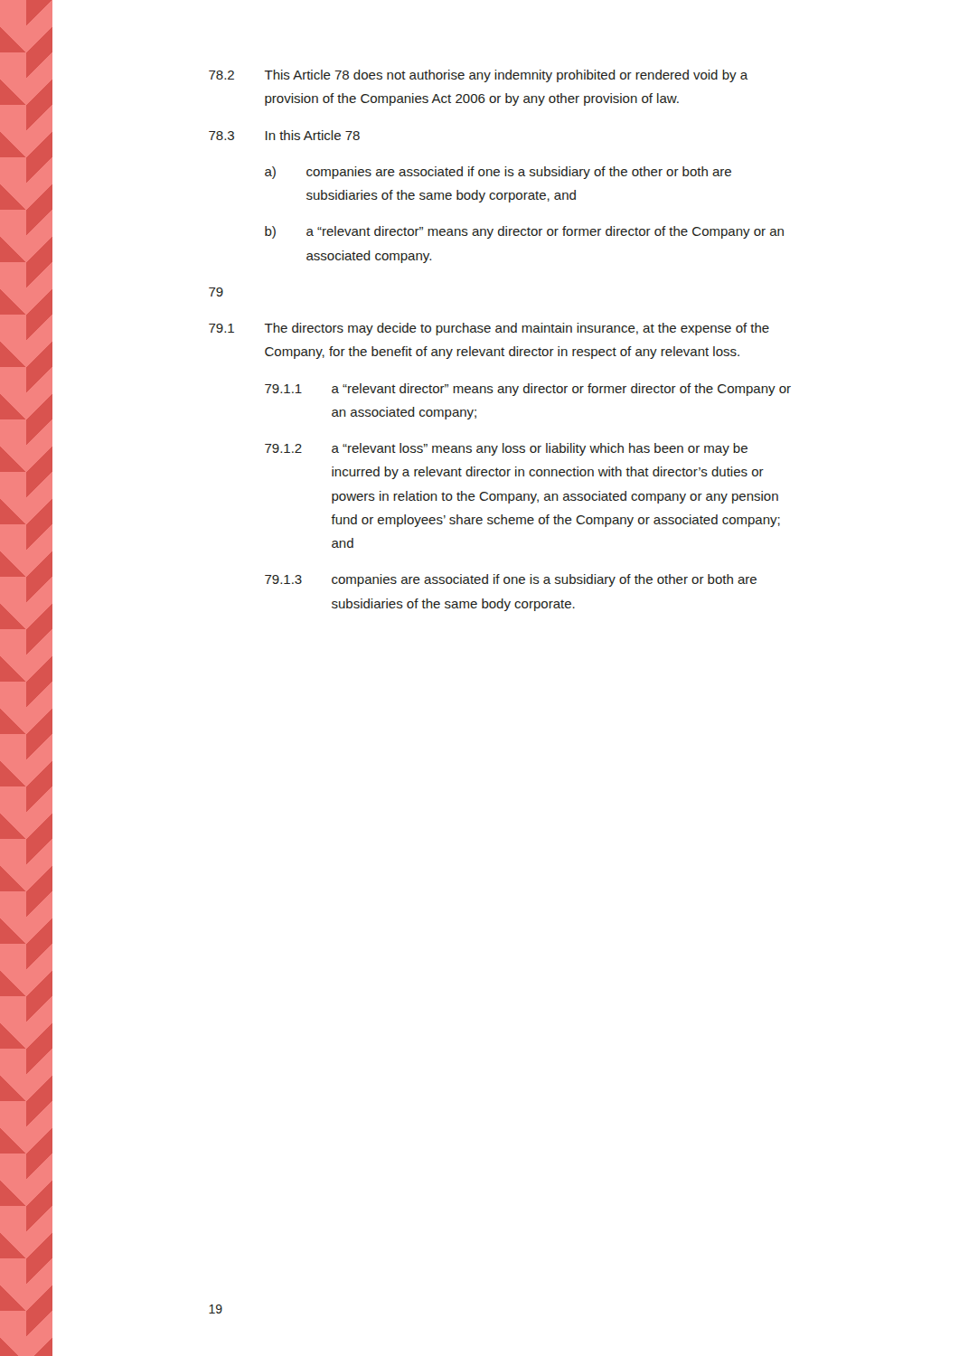78.2
This Article 78 does not authorise any indemnity prohibited or rendered void by a provision of the Companies Act 2006 or by any other provision of law.
78.3
In this Article 78
a)
companies are associated if one is a subsidiary of the other or both are subsidiaries of the same body corporate, and
b)
a “relevant director” means any director or former director of the Company or an associated company.
79
79.1
The directors may decide to purchase and maintain insurance, at the expense of the Company, for the benefit of any relevant director in respect of any relevant loss.
79.1.1
a “relevant director” means any director or former director of the Company or an associated company;
79.1.2
a “relevant loss” means any loss or liability which has been or may be incurred by a relevant director in connection with that director’s duties or powers in relation to the Company, an associated company or any pension fund or employees’ share scheme of the Company or associated company; and
79.1.3
companies are associated if one is a subsidiary of the other or both are subsidiaries of the same body corporate.
19